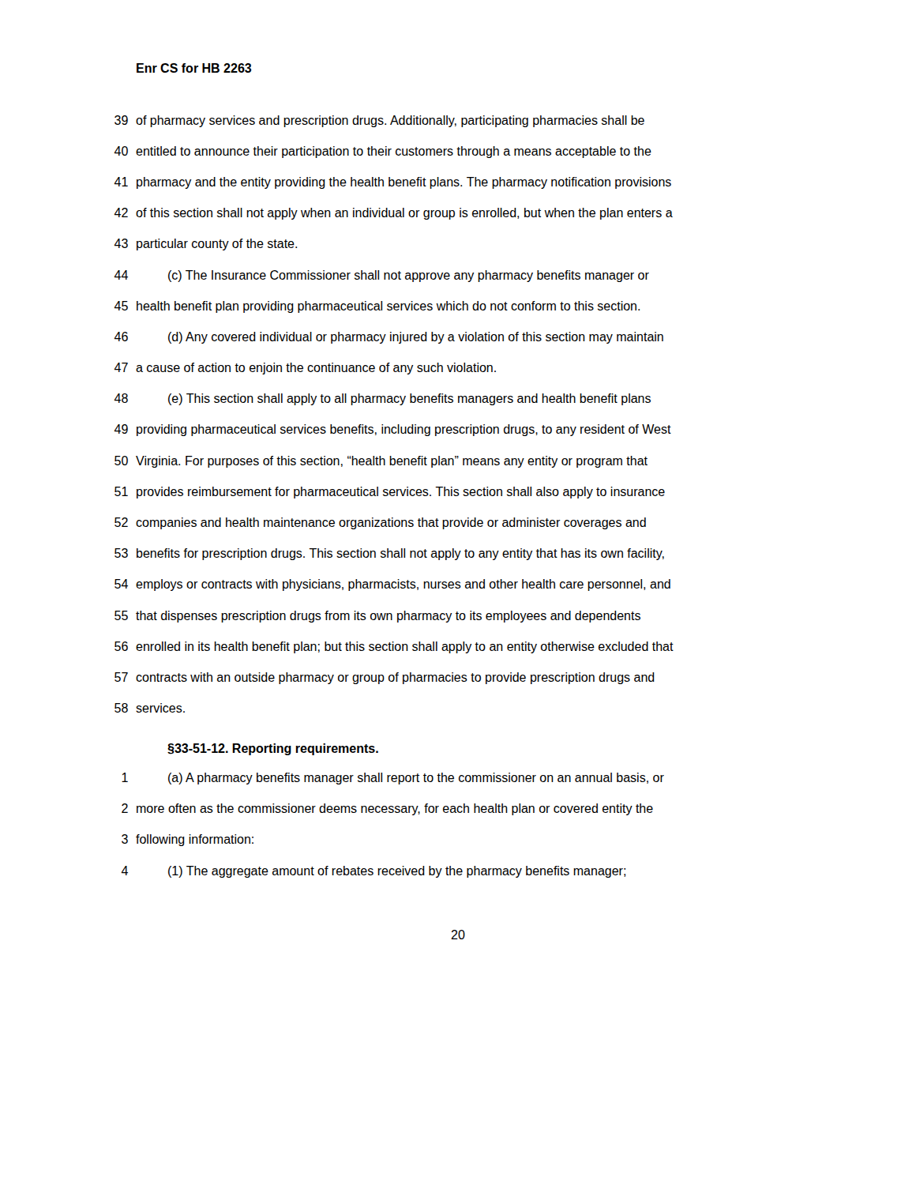Enr CS for HB 2263
of pharmacy services and prescription drugs. Additionally, participating pharmacies shall be
entitled to announce their participation to their customers through a means acceptable to the
pharmacy and the entity providing the health benefit plans. The pharmacy notification provisions
of this section shall not apply when an individual or group is enrolled, but when the plan enters a
particular county of the state.
(c) The Insurance Commissioner shall not approve any pharmacy benefits manager or
health benefit plan providing pharmaceutical services which do not conform to this section.
(d) Any covered individual or pharmacy injured by a violation of this section may maintain
a cause of action to enjoin the continuance of any such violation.
(e) This section shall apply to all pharmacy benefits managers and health benefit plans
providing pharmaceutical services benefits, including prescription drugs, to any resident of West
Virginia. For purposes of this section, “health benefit plan” means any entity or program that
provides reimbursement for pharmaceutical services. This section shall also apply to insurance
companies and health maintenance organizations that provide or administer coverages and
benefits for prescription drugs. This section shall not apply to any entity that has its own facility,
employs or contracts with physicians, pharmacists, nurses and other health care personnel, and
that dispenses prescription drugs from its own pharmacy to its employees and dependents
enrolled in its health benefit plan; but this section shall apply to an entity otherwise excluded that
contracts with an outside pharmacy or group of pharmacies to provide prescription drugs and
services.
§33-51-12. Reporting requirements.
(a) A pharmacy benefits manager shall report to the commissioner on an annual basis, or
more often as the commissioner deems necessary, for each health plan or covered entity the
following information:
(1) The aggregate amount of rebates received by the pharmacy benefits manager;
20